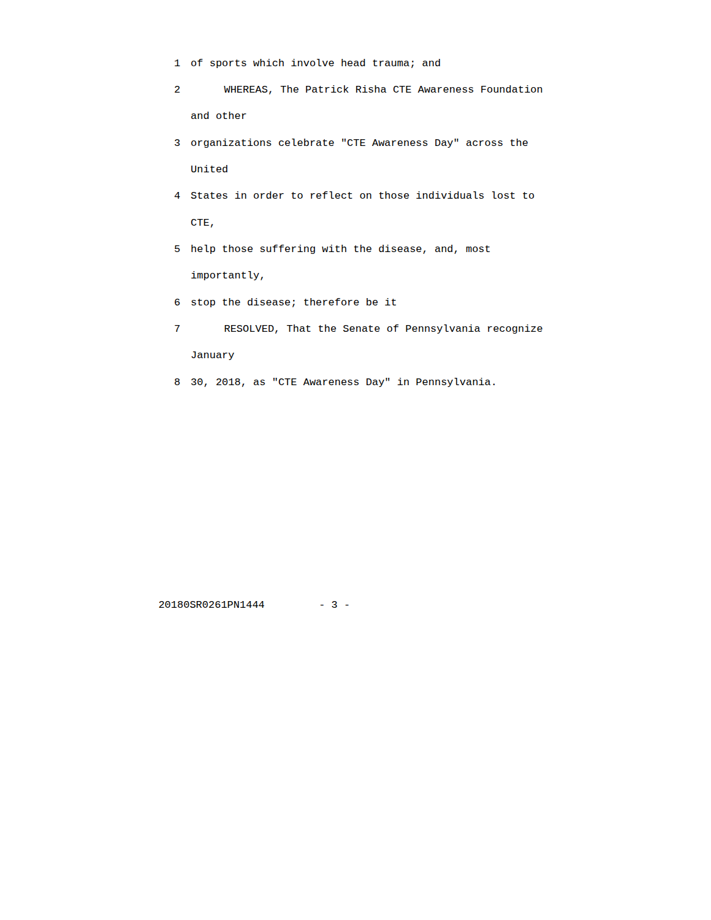of sports which involve head trauma; and
WHEREAS, The Patrick Risha CTE Awareness Foundation and other
organizations celebrate "CTE Awareness Day" across the United
States in order to reflect on those individuals lost to CTE,
help those suffering with the disease, and, most importantly,
stop the disease; therefore be it
RESOLVED, That the Senate of Pennsylvania recognize January
30, 2018, as "CTE Awareness Day" in Pennsylvania.
20180SR0261PN1444 - 3 -